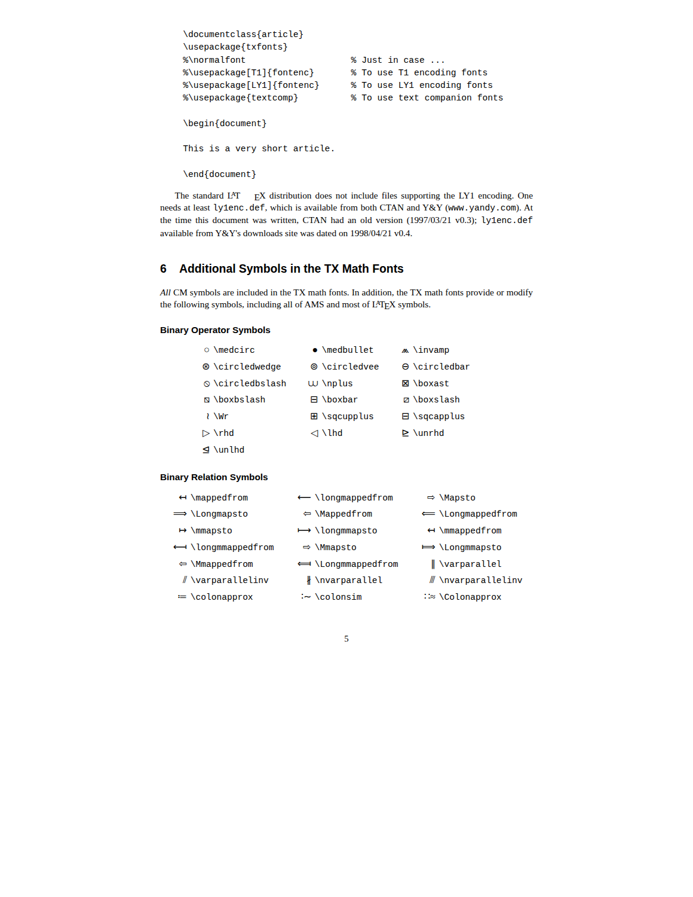\documentclass{article}
\usepackage{txfonts}
%\normalfont                    % Just in case ...
%\usepackage[T1]{fontenc}       % To use T1 encoding fonts
%\usepackage[LY1]{fontenc}      % To use LY1 encoding fonts
%\usepackage{textcomp}          % To use text companion fonts

\begin{document}

This is a very short article.

\end{document}
The standard LATEX distribution does not include files supporting the LY1 encoding. One needs at least ly1enc.def, which is available from both CTAN and Y&Y (www.yandy.com). At the time this document was written, CTAN had an old version (1997/03/21 v0.3); ly1enc.def available from Y&Y's downloads site was dated on 1998/04/21 v0.4.
6 Additional Symbols in the TX Math Fonts
All CM symbols are included in the TX math fonts. In addition, the TX math fonts provide or modify the following symbols, including all of AMS and most of LATEX symbols.
Binary Operator Symbols
| ○ | \medcirc | ● | \medbullet | ⩕ | \invamp |
| ⊛ | \circledwedge | ⊚ | \circledvee | ⊖ | \circledbar |
| ⦸ | \circledbslash | ⩊ | \nplus | ⊠ | \boxast |
| ⧅ | \boxbslash | ⊟ | \boxbar | ⧄ | \boxslash |
| ≀ | \Wr | ⊞ | \sqcupplus | ⊟ | \sqcapplus |
| ▷ | \rhd | ◁ | \lhd | ⊵ | \unrhd |
| ⊴ | \unlhd | | | | |
Binary Relation Symbols
| ↤ | \mappedfrom | ⟵ | \longmappedfrom | ⇨ | \Mapsto |
| ⟹ | \Longmapsto | ⇦ | \Mappedfrom | ⟸ | \Longmappedfrom |
| ↦ | \mmapsto | ⟼ | \longmmapsto | ↤ | \mmappedfrom |
| ⟻ | \longmmappedfrom | ⇨ | \Mmapsto | ⟾ | \Longmmapsto |
| ⇦ | \Mmappedfrom | ⟽ | \Longmmappedfrom | ∥ | \varparallel |
| ⫽ | \varparallelinv | ∦ | \nvarparallel | ⫻ | \nvarparallelinv |
| ≔ | \colonapprox | ∶∼ | \colonsim | ∷≈ | \Colonapprox |
5